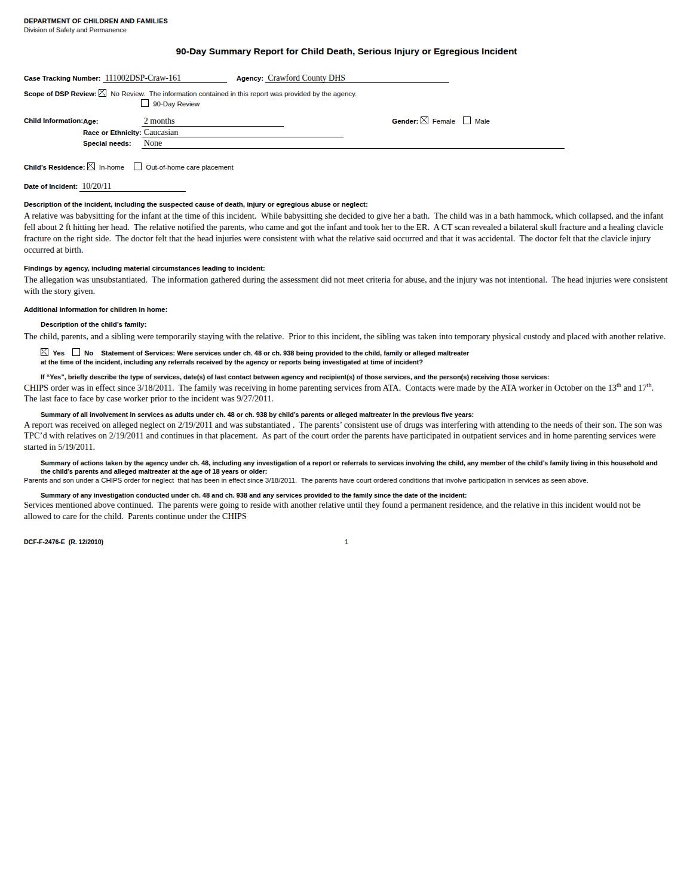DEPARTMENT OF CHILDREN AND FAMILIES
Division of Safety and Permanence
90-Day Summary Report for Child Death, Serious Injury or Egregious Incident
Case Tracking Number: 111002DSP-Craw-161 Agency: Crawford County DHS
Scope of DSP Review: No Review. The information contained in this report was provided by the agency.
90-Day Review
| Child Information: | Age: | 2 months | Gender: Female Male |
| | Race or Ethnicity: | Caucasian |
| | Special needs: | None |
Child’s Residence: In-home Out-of-home care placement
Date of Incident: 10/20/11
Description of the incident, including the suspected cause of death, injury or egregious abuse or neglect:
A relative was babysitting for the infant at the time of this incident. While babysitting she decided to give her a bath. The child was in a bath hammock, which collapsed, and the infant fell about 2 ft hitting her head. The relative notified the parents, who came and got the infant and took her to the ER. A CT scan revealed a bilateral skull fracture and a healing clavicle fracture on the right side. The doctor felt that the head injuries were consistent with what the relative said occurred and that it was accidental. The doctor felt that the clavicle injury occurred at birth.
Findings by agency, including material circumstances leading to incident:
The allegation was unsubstantiated. The information gathered during the assessment did not meet criteria for abuse, and the injury was not intentional. The head injuries were consistent with the story given.
Additional information for children in home:
Description of the child’s family:
The child, parents, and a sibling were temporarily staying with the relative. Prior to this incident, the sibling was taken into temporary physical custody and placed with another relative.
Yes No Statement of Services: Were services under ch. 48 or ch. 938 being provided to the child, family or alleged maltreater
at the time of the incident, including any referrals received by the agency or reports being investigated at time of incident?
If “Yes”, briefly describe the type of services, date(s) of last contact between agency and recipient(s) of those services, and the person(s) receiving those services:
CHIPS order was in effect since 3/18/2011. The family was receiving in home parenting services from ATA. Contacts were made by the ATA worker in October on the 13th and 17th. The last face to face by case worker prior to the incident was 9/27/2011.
Summary of all involvement in services as adults under ch. 48 or ch. 938 by child’s parents or alleged maltreater in the previous five years:
A report was received on alleged neglect on 2/19/2011 and was substantiated . The parents’ consistent use of drugs was interfering with attending to the needs of their son. The son was TPC’d with relatives on 2/19/2011 and continues in that placement. As part of the court order the parents have participated in outpatient services and in home parenting services were started in 5/19/2011.
Summary of actions taken by the agency under ch. 48, including any investigation of a report or referrals to services involving the child, any member of the child’s family living in this household and the child’s parents and alleged maltreater at the age of 18 years or older:
Parents and son under a CHIPS order for neglect that has been in effect since 3/18/2011. The parents have court ordered conditions that involve participation in services as seen above.
Summary of any investigation conducted under ch. 48 and ch. 938 and any services provided to the family since the date of the incident:
Services mentioned above continued. The parents were going to reside with another relative until they found a permanent residence, and the relative in this incident would not be allowed to care for the child. Parents continue under the CHIPS
DCF-F-2476-E (R. 12/2010) 1